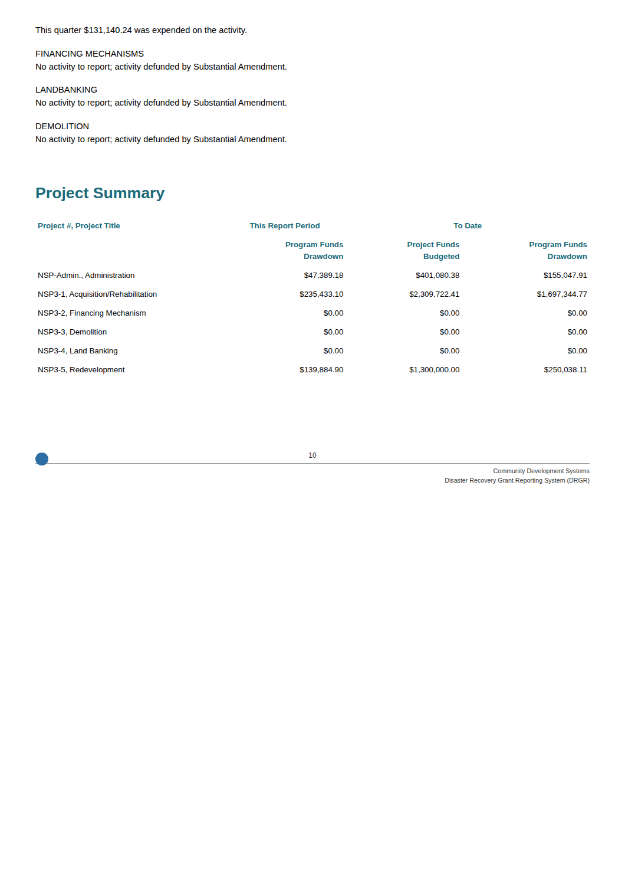This quarter $131,140.24 was expended on the activity.
FINANCING MECHANISMS
No activity to report; activity defunded by Substantial Amendment.
LANDBANKING
No activity to report; activity defunded by Substantial Amendment.
DEMOLITION
No activity to report; activity defunded by Substantial Amendment.
Project Summary
| Project #, Project Title | This Report Period | To Date |
| --- | --- | --- |
| | Program Funds Drawdown | Project Funds Budgeted | Program Funds Drawdown |
| NSP-Admin., Administration | $47,389.18 | $401,080.38 | $155,047.91 |
| NSP3-1, Acquisition/Rehabilitation | $235,433.10 | $2,309,722.41 | $1,697,344.77 |
| NSP3-2, Financing Mechanism | $0.00 | $0.00 | $0.00 |
| NSP3-3, Demolition | $0.00 | $0.00 | $0.00 |
| NSP3-4, Land Banking | $0.00 | $0.00 | $0.00 |
| NSP3-5, Redevelopment | $139,884.90 | $1,300,000.00 | $250,038.11 |
10
Community Development Systems
Disaster Recovery Grant Reporting System (DRGR)